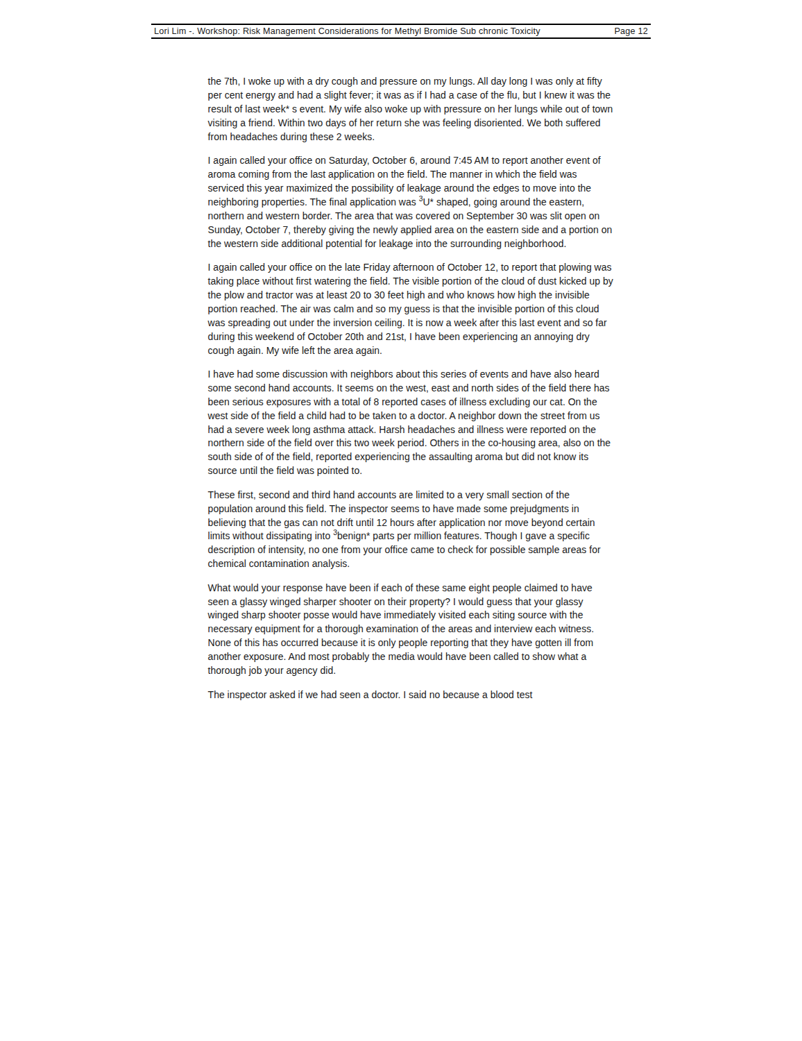Lori Lim -. Workshop: Risk Management Considerations for Methyl Bromide Sub chronic Toxicity Page 12
the 7th, I woke up with a dry cough and pressure on my lungs. All day long I was only at fifty per cent energy and had a slight fever; it was as if I had a case of the flu, but I knew it was the result of last week* s event. My wife also woke up with pressure on her lungs while out of town visiting a friend. Within two days of her return she was feeling disoriented. We both suffered from headaches during these 2 weeks.
I again called your office on Saturday, October 6, around 7:45 AM to report another event of aroma coming from the last application on the field. The manner in which the field was serviced this year maximized the possibility of leakage around the edges to move into the neighboring properties. The final application was 3U* shaped, going around the eastern, northern and western border. The area that was covered on September 30 was slit open on Sunday, October 7, thereby giving the newly applied area on the eastern side and a portion on the western side additional potential for leakage into the surrounding neighborhood.
I again called your office on the late Friday afternoon of October 12, to report that plowing was taking place without first watering the field. The visible portion of the cloud of dust kicked up by the plow and tractor was at least 20 to 30 feet high and who knows how high the invisible portion reached. The air was calm and so my guess is that the invisible portion of this cloud was spreading out under the inversion ceiling. It is now a week after this last event and so far during this weekend of October 20th and 21st, I have been experiencing an annoying dry cough again. My wife left the area again.
I have had some discussion with neighbors about this series of events and have also heard some second hand accounts. It seems on the west, east and north sides of the field there has been serious exposures with a total of 8 reported cases of illness excluding our cat. On the west side of the field a child had to be taken to a doctor. A neighbor down the street from us had a severe week long asthma attack. Harsh headaches and illness were reported on the northern side of the field over this two week period. Others in the co-housing area, also on the south side of of the field, reported experiencing the assaulting aroma but did not know its source until the field was pointed to.
These first, second and third hand accounts are limited to a very small section of the population around this field. The inspector seems to have made some prejudgments in believing that the gas can not drift until 12 hours after application nor move beyond certain limits without dissipating into 3benign* parts per million features. Though I gave a specific description of intensity, no one from your office came to check for possible sample areas for chemical contamination analysis.
What would your response have been if each of these same eight people claimed to have seen a glassy winged sharper shooter on their property? I would guess that your glassy winged sharp shooter posse would have immediately visited each siting source with the necessary equipment for a thorough examination of the areas and interview each witness. None of this has occurred because it is only people reporting that they have gotten ill from another exposure. And most probably the media would have been called to show what a thorough job your agency did.
The inspector asked if we had seen a doctor. I said no because a blood test